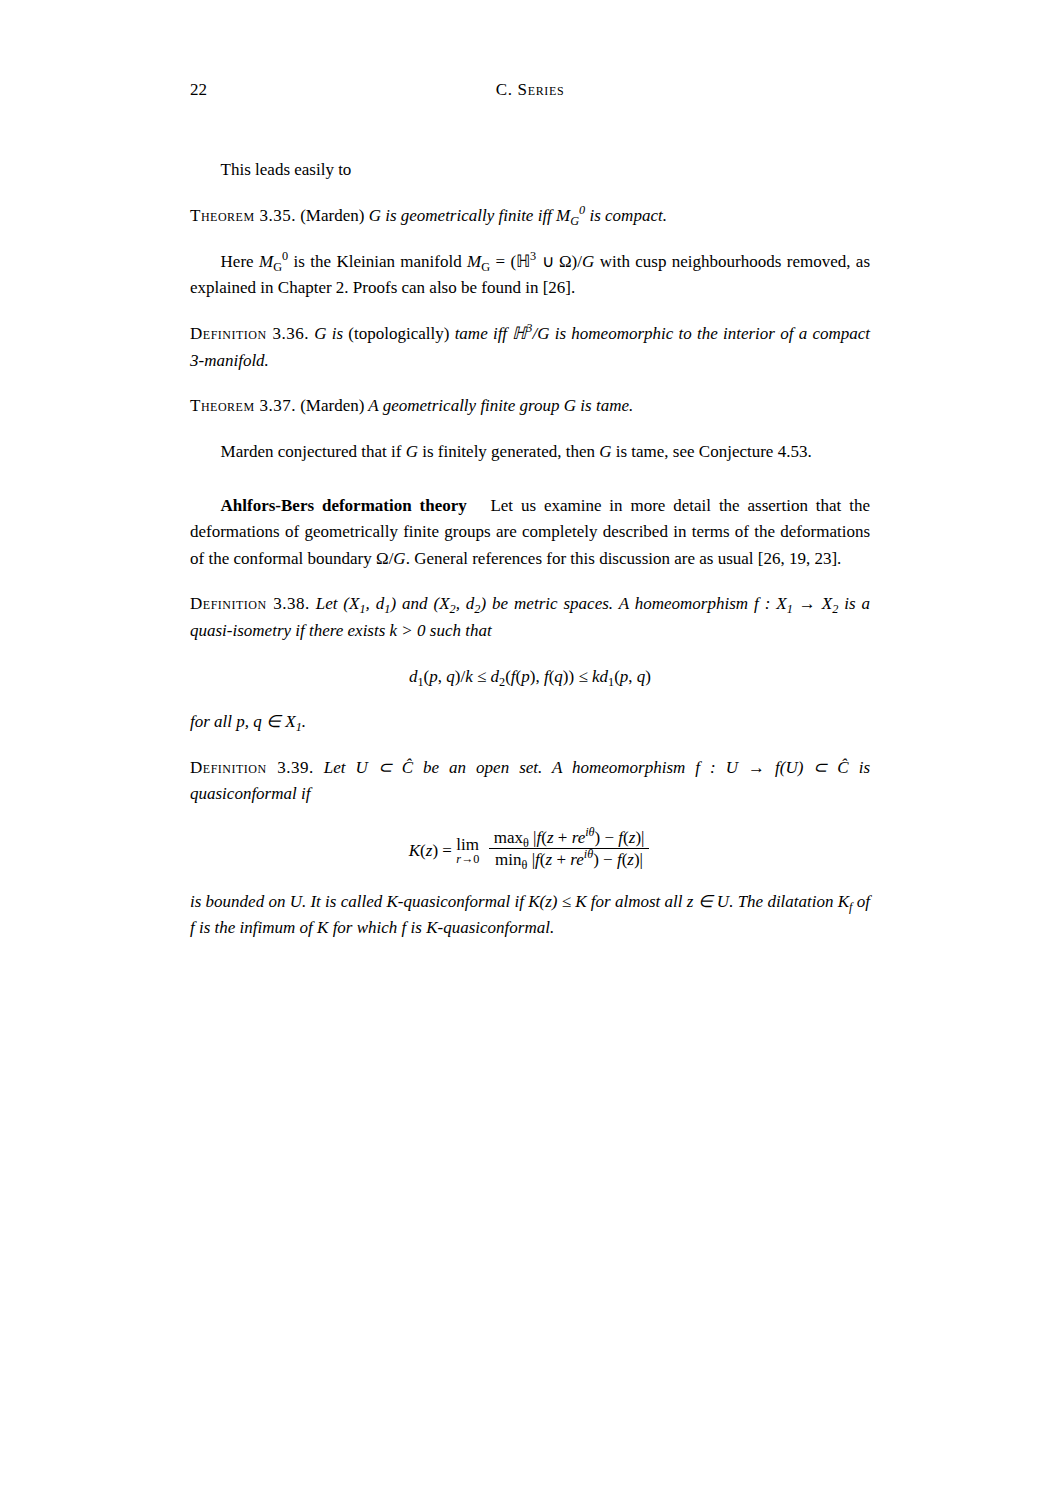22 C. Series
This leads easily to
Theorem 3.35. (Marden) G is geometrically finite iff MG0 is compact.
Here MG0 is the Kleinian manifold MG = (ℍ3 ∪ Ω)/G with cusp neighbourhoods removed, as explained in Chapter 2. Proofs can also be found in [26].
Definition 3.36. G is (topologically) tame iff ℍ3/G is homeomorphic to the interior of a compact 3-manifold.
Theorem 3.37. (Marden) A geometrically finite group G is tame.
Marden conjectured that if G is finitely generated, then G is tame, see Conjecture 4.53.
Ahlfors-Bers deformation theory Let us examine in more detail the assertion that the deformations of geometrically finite groups are completely described in terms of the deformations of the conformal boundary Ω/G. General references for this discussion are as usual [26, 19, 23].
Definition 3.38. Let (X1, d1) and (X2, d2) be metric spaces. A homeomorphism f : X1 → X2 is a quasi-isometry if there exists k > 0 such that
d1(p, q)/k ≤ d2(f(p), f(q)) ≤ kd1(p, q)
for all p, q ∈ X1.
Definition 3.39. Let U ⊂ Ĉ be an open set. A homeomorphism f : U → f(U) ⊂ Ĉ is quasiconformal if
K(z) = lim r→0 maxθ |f(z + reiθ) − f(z)| minθ |f(z + reiθ) − f(z)|
is bounded on U. It is called K-quasiconformal if K(z) ≤ K for almost all z ∈ U. The dilatation Kf of f is the infimum of K for which f is K-quasiconformal.